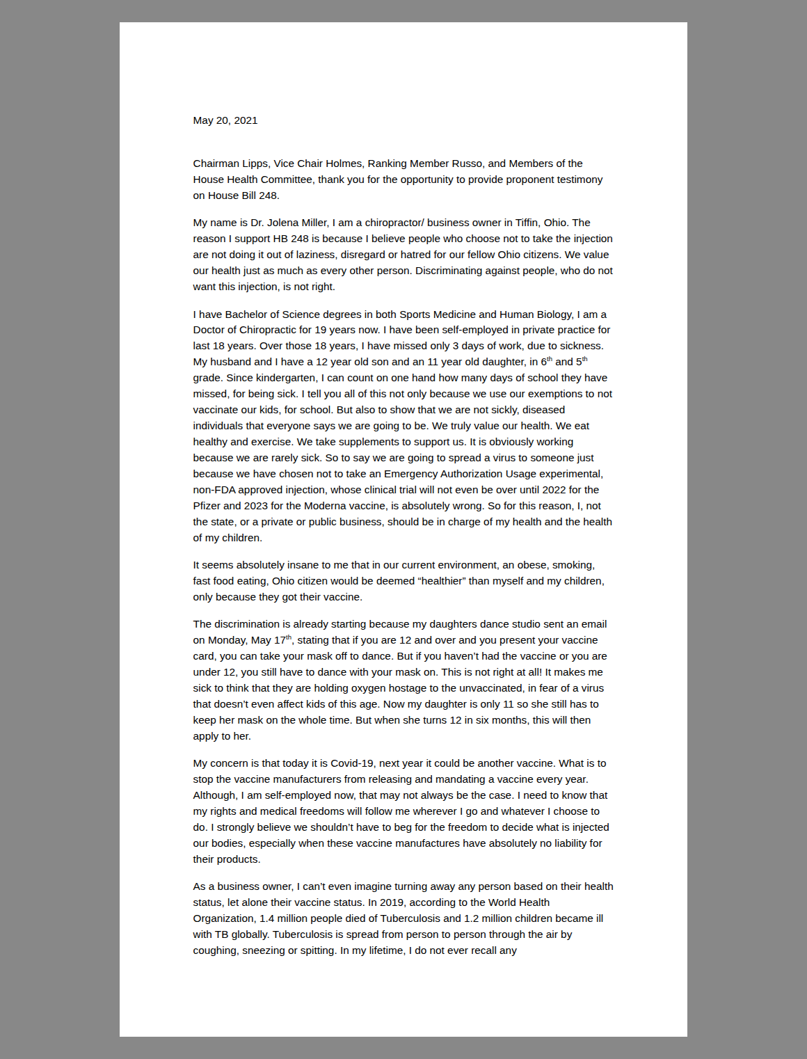May 20, 2021
Chairman Lipps, Vice Chair Holmes, Ranking Member Russo, and Members of the House Health Committee, thank you for the opportunity to provide proponent testimony on House Bill 248.
My name is Dr. Jolena Miller, I am a chiropractor/ business owner in Tiffin, Ohio. The reason I support HB 248 is because I believe people who choose not to take the injection are not doing it out of laziness, disregard or hatred for our fellow Ohio citizens. We value our health just as much as every other person. Discriminating against people, who do not want this injection, is not right.
I have Bachelor of Science degrees in both Sports Medicine and Human Biology, I am a Doctor of Chiropractic for 19 years now. I have been self-employed in private practice for last 18 years. Over those 18 years, I have missed only 3 days of work, due to sickness. My husband and I have a 12 year old son and an 11 year old daughter, in 6th and 5th grade. Since kindergarten, I can count on one hand how many days of school they have missed, for being sick. I tell you all of this not only because we use our exemptions to not vaccinate our kids, for school. But also to show that we are not sickly, diseased individuals that everyone says we are going to be. We truly value our health. We eat healthy and exercise. We take supplements to support us. It is obviously working because we are rarely sick. So to say we are going to spread a virus to someone just because we have chosen not to take an Emergency Authorization Usage experimental, non-FDA approved injection, whose clinical trial will not even be over until 2022 for the Pfizer and 2023 for the Moderna vaccine, is absolutely wrong. So for this reason, I, not the state, or a private or public business, should be in charge of my health and the health of my children.
It seems absolutely insane to me that in our current environment, an obese, smoking, fast food eating, Ohio citizen would be deemed “healthier” than myself and my children, only because they got their vaccine.
The discrimination is already starting because my daughters dance studio sent an email on Monday, May 17th, stating that if you are 12 and over and you present your vaccine card, you can take your mask off to dance. But if you haven’t had the vaccine or you are under 12, you still have to dance with your mask on. This is not right at all! It makes me sick to think that they are holding oxygen hostage to the unvaccinated, in fear of a virus that doesn’t even affect kids of this age. Now my daughter is only 11 so she still has to keep her mask on the whole time. But when she turns 12 in six months, this will then apply to her.
My concern is that today it is Covid-19, next year it could be another vaccine. What is to stop the vaccine manufacturers from releasing and mandating a vaccine every year. Although, I am self-employed now, that may not always be the case. I need to know that my rights and medical freedoms will follow me wherever I go and whatever I choose to do. I strongly believe we shouldn’t have to beg for the freedom to decide what is injected our bodies, especially when these vaccine manufactures have absolutely no liability for their products.
As a business owner, I can’t even imagine turning away any person based on their health status, let alone their vaccine status. In 2019, according to the World Health Organization, 1.4 million people died of Tuberculosis and 1.2 million children became ill with TB globally. Tuberculosis is spread from person to person through the air by coughing, sneezing or spitting. In my lifetime, I do not ever recall any